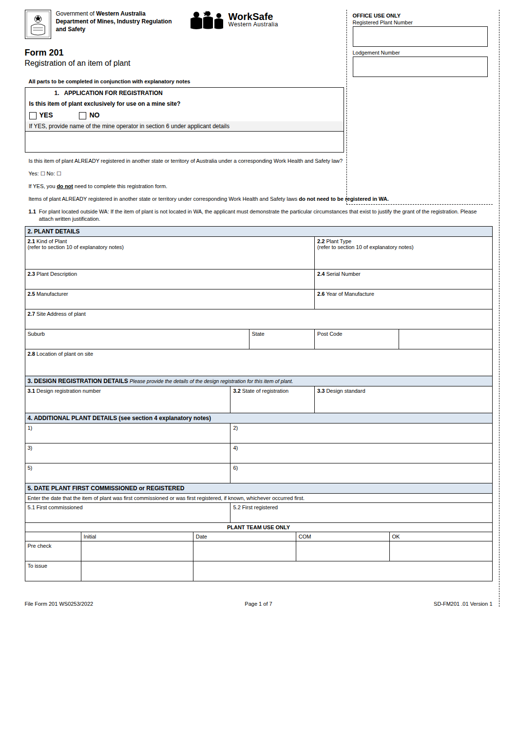OFFICE USE ONLY
Registered Plant Number
Lodgement Number
Government of Western Australia
Department of Mines, Industry Regulation
and Safety
WorkSafeWestern Australia
Form 201
Registration of an item of plant
All parts to be completed in conjunction with explanatory notes
1. APPLICATION FOR REGISTRATION
Is this item of plant exclusively for use on a mine site?
YES NO
If YES, provide name of the mine operator in section 6 under applicant details
Is this item of plant ALREADY registered in another state or territory of Australia under a corresponding Work Health and Safety law?
Yes: ☐ No: ☐
If YES, you do not need to complete this registration form.
Items of plant ALREADY registered in another state or territory under corresponding Work Health and Safety laws do not need to be registered in WA.
1.1 For plant located outside WA: If the item of plant is not located in WA, the applicant must demonstrate the particular circumstances that exist to justify the grant of the registration. Please attach written justification.
| 2. PLANT DETAILS |
| 2.1 Kind of Plant (refer to section 10 of explanatory notes) | 2.2 Plant Type (refer to section 10 of explanatory notes) |
| 2.3 Plant Description | 2.4 Serial Number |
| 2.5 Manufacturer | 2.6 Year of Manufacture |
| 2.7 Site Address of plant |
| Suburb | State | Post Code | |
| 2.8 Location of plant on site |
| 3. DESIGN REGISTRATION DETAILS Please provide the details of the design registration for this item of plant. |
| 3.1 Design registration number | 3.2 State of registration | 3.3 Design standard |
| 4. ADDITIONAL PLANT DETAILS (see section 4 explanatory notes) |
| 1) | 2) |
| 3) | 4) |
| 5) | 6) |
| 5. DATE PLANT FIRST COMMISSIONED or REGISTERED |
| Enter the date that the item of plant was first commissioned or was first registered, if known, whichever occurred first. |
| 5.1 First commissioned | 5.2 First registered |
| PLANT TEAM USE ONLY |
| | Initial | Date | COM | OK |
| Pre check | | | | |
| To issue | | |
File Form 201 WS0253/2022
Page 1 of 7
SD-FM201 .01 Version 1